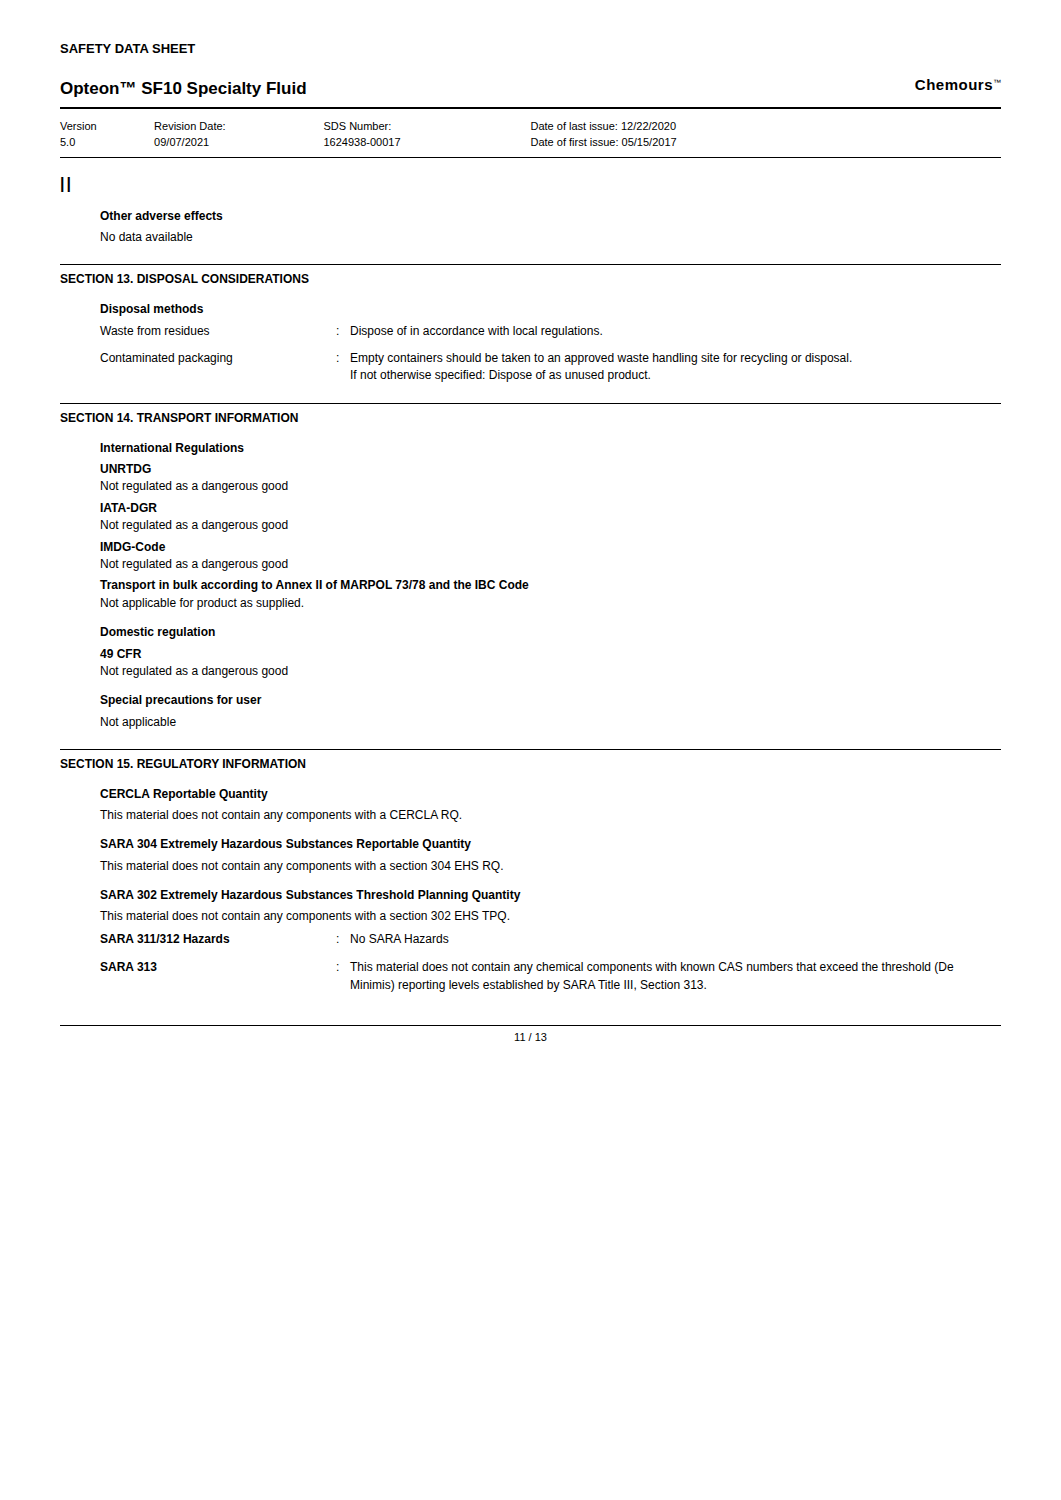SAFETY DATA SHEET
Opteon™ SF10 Specialty Fluid
Chemours™
| Version 5.0 | Revision Date: 09/07/2021 | SDS Number: 1624938-00017 | Date of last issue: 12/22/2020 Date of first issue: 05/15/2017 |
||
Other adverse effects
No data available
SECTION 13. DISPOSAL CONSIDERATIONS
Disposal methods
| Waste from residues | : | Dispose of in accordance with local regulations. |
| Contaminated packaging | : | Empty containers should be taken to an approved waste handling site for recycling or disposal. If not otherwise specified: Dispose of as unused product. |
SECTION 14. TRANSPORT INFORMATION
International Regulations
UNRTDG
Not regulated as a dangerous good
IATA-DGR
Not regulated as a dangerous good
IMDG-Code
Not regulated as a dangerous good
Transport in bulk according to Annex II of MARPOL 73/78 and the IBC Code
Not applicable for product as supplied.
Domestic regulation
49 CFR
Not regulated as a dangerous good
Special precautions for user
Not applicable
SECTION 15. REGULATORY INFORMATION
CERCLA Reportable Quantity
This material does not contain any components with a CERCLA RQ.
SARA 304 Extremely Hazardous Substances Reportable Quantity
This material does not contain any components with a section 304 EHS RQ.
SARA 302 Extremely Hazardous Substances Threshold Planning Quantity
This material does not contain any components with a section 302 EHS TPQ.
| SARA 311/312 Hazards | : | No SARA Hazards |
| SARA 313 | : | This material does not contain any chemical components with known CAS numbers that exceed the threshold (De Minimis) reporting levels established by SARA Title III, Section 313. |
11 / 13